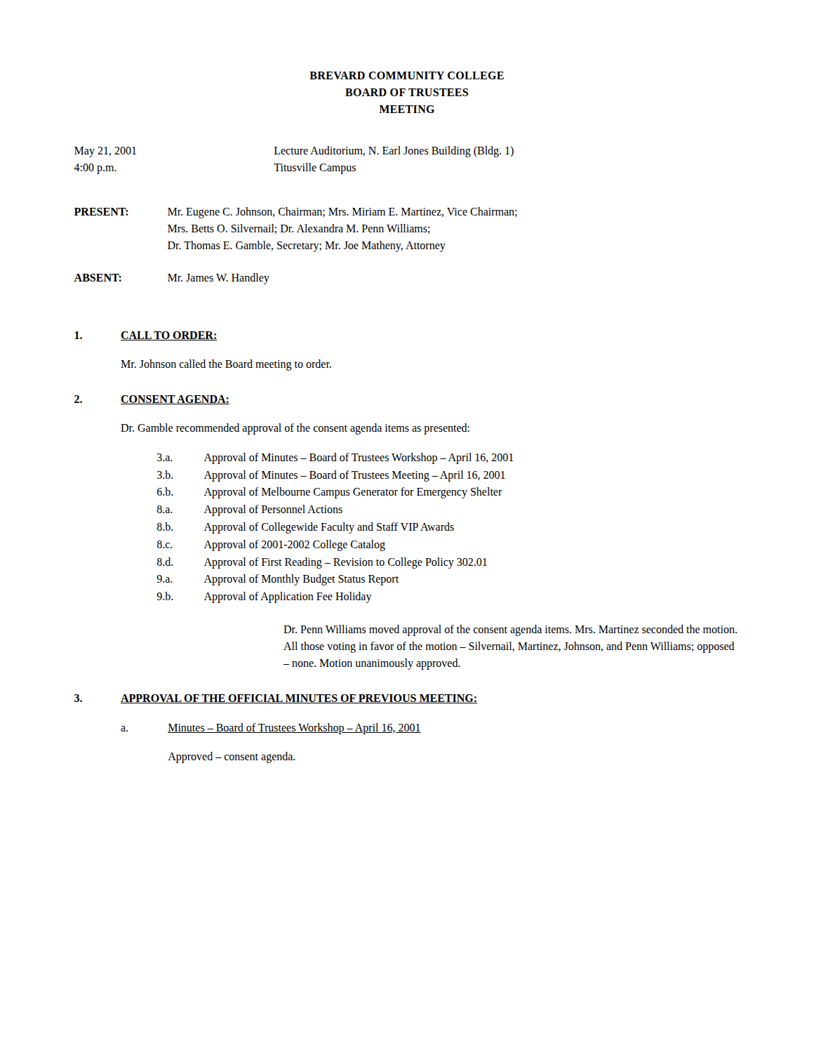BREVARD COMMUNITY COLLEGE
BOARD OF TRUSTEES
MEETING
| May 21, 2001 | Lecture Auditorium, N. Earl Jones Building (Bldg. 1) |
| 4:00 p.m. | Titusville Campus |
| PRESENT: | Mr. Eugene C. Johnson, Chairman; Mrs. Miriam E. Martinez, Vice Chairman; Mrs. Betts O. Silvernail; Dr. Alexandra M. Penn Williams; Dr. Thomas E. Gamble, Secretary; Mr. Joe Matheny, Attorney |
| ABSENT: | Mr. James W. Handley |
| 1. | Call to Order: Mr. Johnson called the Board meeting to order. |
| 2. | Consent Agenda: Dr. Gamble recommended approval of the consent agenda items as presented: / 3.a. / Approval of Minutes – Board of Trustees Workshop – April 16, 2001 / / 3.b. / Approval of Minutes – Board of Trustees Meeting – April 16, 2001 / / 6.b. / Approval of Melbourne Campus Generator for Emergency Shelter / / 8.a. / Approval of Personnel Actions / / 8.b. / Approval of Collegewide Faculty and Staff VIP Awards / / 8.c. / Approval of 2001-2002 College Catalog / / 8.d. / Approval of First Reading – Revision to College Policy 302.01 / / 9.a. / Approval of Monthly Budget Status Report / / 9.b. / Approval of Application Fee Holiday / Dr. Penn Williams moved approval of the consent agenda items. Mrs. Martinez seconded the motion. All those voting in favor of the motion – Silvernail, Martinez, Johnson, and Penn Williams; opposed – none. Motion unanimously approved. |
| 3. | Approval of the Official Minutes of Previous Meeting: / a. / Minutes – Board of Trustees Workshop – April 16, 2001 Approved – consent agenda. / |